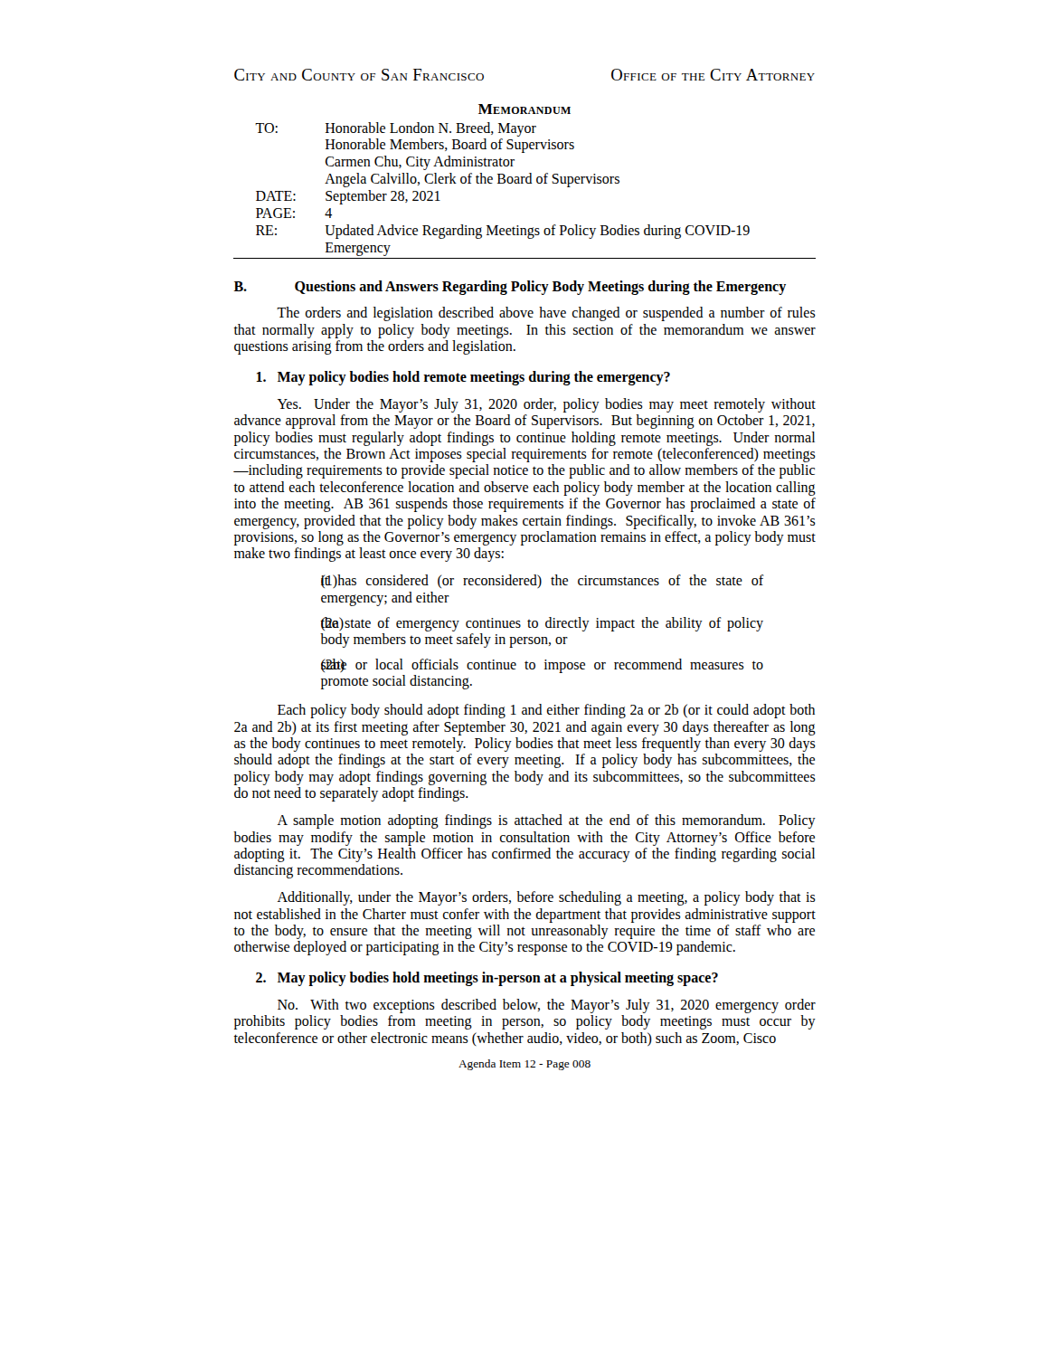City and County of San Francisco
Office of the City Attorney
Memorandum
| TO: | Honorable London N. Breed, Mayor |
| | Honorable Members, Board of Supervisors |
| | Carmen Chu, City Administrator |
| | Angela Calvillo, Clerk of the Board of Supervisors |
| DATE: | September 28, 2021 |
| PAGE: | 4 |
| RE: | Updated Advice Regarding Meetings of Policy Bodies during COVID-19 Emergency |
B. Questions and Answers Regarding Policy Body Meetings during the Emergency
The orders and legislation described above have changed or suspended a number of rules that normally apply to policy body meetings. In this section of the memorandum we answer questions arising from the orders and legislation.
1. May policy bodies hold remote meetings during the emergency?
Yes. Under the Mayor’s July 31, 2020 order, policy bodies may meet remotely without advance approval from the Mayor or the Board of Supervisors. But beginning on October 1, 2021, policy bodies must regularly adopt findings to continue holding remote meetings. Under normal circumstances, the Brown Act imposes special requirements for remote (teleconferenced) meetings—including requirements to provide special notice to the public and to allow members of the public to attend each teleconference location and observe each policy body member at the location calling into the meeting. AB 361 suspends those requirements if the Governor has proclaimed a state of emergency, provided that the policy body makes certain findings. Specifically, to invoke AB 361’s provisions, so long as the Governor’s emergency proclamation remains in effect, a policy body must make two findings at least once every 30 days:
(1) it has considered (or reconsidered) the circumstances of the state of emergency; and either
(2a) the state of emergency continues to directly impact the ability of policy body members to meet safely in person, or
(2b) state or local officials continue to impose or recommend measures to promote social distancing.
Each policy body should adopt finding 1 and either finding 2a or 2b (or it could adopt both 2a and 2b) at its first meeting after September 30, 2021 and again every 30 days thereafter as long as the body continues to meet remotely. Policy bodies that meet less frequently than every 30 days should adopt the findings at the start of every meeting. If a policy body has subcommittees, the policy body may adopt findings governing the body and its subcommittees, so the subcommittees do not need to separately adopt findings.
A sample motion adopting findings is attached at the end of this memorandum. Policy bodies may modify the sample motion in consultation with the City Attorney’s Office before adopting it. The City’s Health Officer has confirmed the accuracy of the finding regarding social distancing recommendations.
Additionally, under the Mayor’s orders, before scheduling a meeting, a policy body that is not established in the Charter must confer with the department that provides administrative support to the body, to ensure that the meeting will not unreasonably require the time of staff who are otherwise deployed or participating in the City’s response to the COVID-19 pandemic.
2. May policy bodies hold meetings in-person at a physical meeting space?
No. With two exceptions described below, the Mayor’s July 31, 2020 emergency order prohibits policy bodies from meeting in person, so policy body meetings must occur by teleconference or other electronic means (whether audio, video, or both) such as Zoom, Cisco
Agenda Item 12 - Page 008